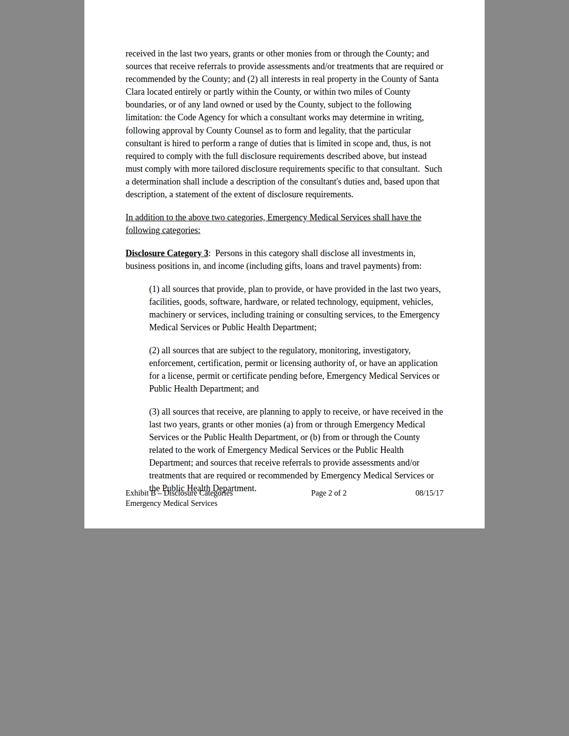received in the last two years, grants or other monies from or through the County; and sources that receive referrals to provide assessments and/or treatments that are required or recommended by the County; and (2) all interests in real property in the County of Santa Clara located entirely or partly within the County, or within two miles of County boundaries, or of any land owned or used by the County, subject to the following limitation: the Code Agency for which a consultant works may determine in writing, following approval by County Counsel as to form and legality, that the particular consultant is hired to perform a range of duties that is limited in scope and, thus, is not required to comply with the full disclosure requirements described above, but instead must comply with more tailored disclosure requirements specific to that consultant. Such a determination shall include a description of the consultant's duties and, based upon that description, a statement of the extent of disclosure requirements.
In addition to the above two categories, Emergency Medical Services shall have the following categories:
Disclosure Category 3: Persons in this category shall disclose all investments in, business positions in, and income (including gifts, loans and travel payments) from:
(1) all sources that provide, plan to provide, or have provided in the last two years, facilities, goods, software, hardware, or related technology, equipment, vehicles, machinery or services, including training or consulting services, to the Emergency Medical Services or Public Health Department;
(2) all sources that are subject to the regulatory, monitoring, investigatory, enforcement, certification, permit or licensing authority of, or have an application for a license, permit or certificate pending before, Emergency Medical Services or Public Health Department; and
(3) all sources that receive, are planning to apply to receive, or have received in the last two years, grants or other monies (a) from or through Emergency Medical Services or the Public Health Department, or (b) from or through the County related to the work of Emergency Medical Services or the Public Health Department; and sources that receive referrals to provide assessments and/or treatments that are required or recommended by Emergency Medical Services or the Public Health Department.
Exhibit B – Disclosure Categories
Emergency Medical Services
Page 2 of 2
08/15/17